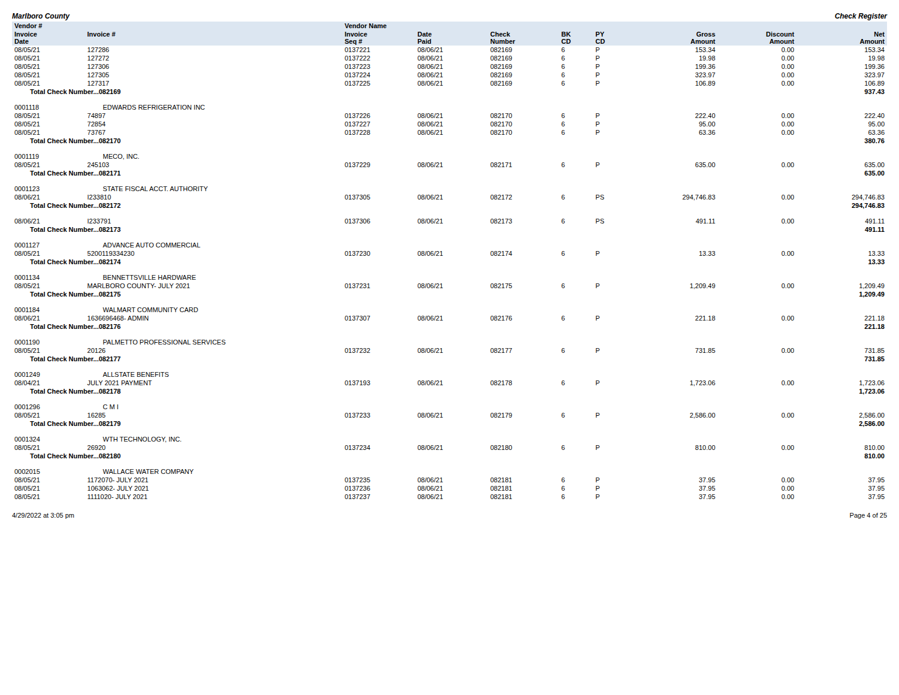Marlboro County Check Register
| Vendor # | Vendor Name |
| --- | --- |
| Invoice Date | Invoice # | Invoice Seq # | Date Paid | Check Number | BK CD | PY CD | Gross Amount | Discount Amount | Net Amount |
| 08/05/21 | 127286 | 0137221 | 08/06/21 | 082169 | 6 | P | 153.34 | 0.00 | 153.34 |
| 08/05/21 | 127272 | 0137222 | 08/06/21 | 082169 | 6 | P | 19.98 | 0.00 | 19.98 |
| 08/05/21 | 127306 | 0137223 | 08/06/21 | 082169 | 6 | P | 199.36 | 0.00 | 199.36 |
| 08/05/21 | 127305 | 0137224 | 08/06/21 | 082169 | 6 | P | 323.97 | 0.00 | 323.97 |
| 08/05/21 | 127317 | 0137225 | 08/06/21 | 082169 | 6 | P | 106.89 | 0.00 | 106.89 |
| Total Check Number...082169 | | | 937.43 |
| 0001118 | EDWARDS REFRIGERATION INC |
| 08/05/21 | 74897 | 0137226 | 08/06/21 | 082170 | 6 | P | 222.40 | 0.00 | 222.40 |
| 08/05/21 | 72854 | 0137227 | 08/06/21 | 082170 | 6 | P | 95.00 | 0.00 | 95.00 |
| 08/05/21 | 73767 | 0137228 | 08/06/21 | 082170 | 6 | P | 63.36 | 0.00 | 63.36 |
| Total Check Number...082170 | | | 380.76 |
| 0001119 | MECO, INC. |
| 08/05/21 | 245103 | 0137229 | 08/06/21 | 082171 | 6 | P | 635.00 | 0.00 | 635.00 |
| Total Check Number...082171 | | | 635.00 |
| 0001123 | STATE FISCAL ACCT. AUTHORITY |
| 08/06/21 | I233810 | 0137305 | 08/06/21 | 082172 | 6 | PS | 294,746.83 | 0.00 | 294,746.83 |
| Total Check Number...082172 | | | 294,746.83 |
| 08/06/21 | I233791 | 0137306 | 08/06/21 | 082173 | 6 | PS | 491.11 | 0.00 | 491.11 |
| Total Check Number...082173 | | | 491.11 |
| 0001127 | ADVANCE AUTO COMMERCIAL |
| 08/05/21 | 5200119334230 | 0137230 | 08/06/21 | 082174 | 6 | P | 13.33 | 0.00 | 13.33 |
| Total Check Number...082174 | | | 13.33 |
| 0001134 | BENNETTSVILLE HARDWARE |
| 08/05/21 | MARLBORO COUNTY- JULY 2021 | 0137231 | 08/06/21 | 082175 | 6 | P | 1,209.49 | 0.00 | 1,209.49 |
| Total Check Number...082175 | | | 1,209.49 |
| 0001184 | WALMART COMMUNITY CARD |
| 08/06/21 | 1636696468- ADMIN | 0137307 | 08/06/21 | 082176 | 6 | P | 221.18 | 0.00 | 221.18 |
| Total Check Number...082176 | | | 221.18 |
| 0001190 | PALMETTO PROFESSIONAL SERVICES |
| 08/05/21 | 20126 | 0137232 | 08/06/21 | 082177 | 6 | P | 731.85 | 0.00 | 731.85 |
| Total Check Number...082177 | | | 731.85 |
| 0001249 | ALLSTATE BENEFITS |
| 08/04/21 | JULY 2021 PAYMENT | 0137193 | 08/06/21 | 082178 | 6 | P | 1,723.06 | 0.00 | 1,723.06 |
| Total Check Number...082178 | | | 1,723.06 |
| 0001296 | C M I |
| 08/05/21 | 16285 | 0137233 | 08/06/21 | 082179 | 6 | P | 2,586.00 | 0.00 | 2,586.00 |
| Total Check Number...082179 | | | 2,586.00 |
| 0001324 | WTH TECHNOLOGY, INC. |
| 08/05/21 | 26920 | 0137234 | 08/06/21 | 082180 | 6 | P | 810.00 | 0.00 | 810.00 |
| Total Check Number...082180 | | | 810.00 |
| 0002015 | WALLACE WATER COMPANY |
| 08/05/21 | 1172070- JULY 2021 | 0137235 | 08/06/21 | 082181 | 6 | P | 37.95 | 0.00 | 37.95 |
| 08/05/21 | 1063062- JULY 2021 | 0137236 | 08/06/21 | 082181 | 6 | P | 37.95 | 0.00 | 37.95 |
| 08/05/21 | 1111020- JULY 2021 | 0137237 | 08/06/21 | 082181 | 6 | P | 37.95 | 0.00 | 37.95 |
4/29/2022 at 3:05 pm Page 4 of 25